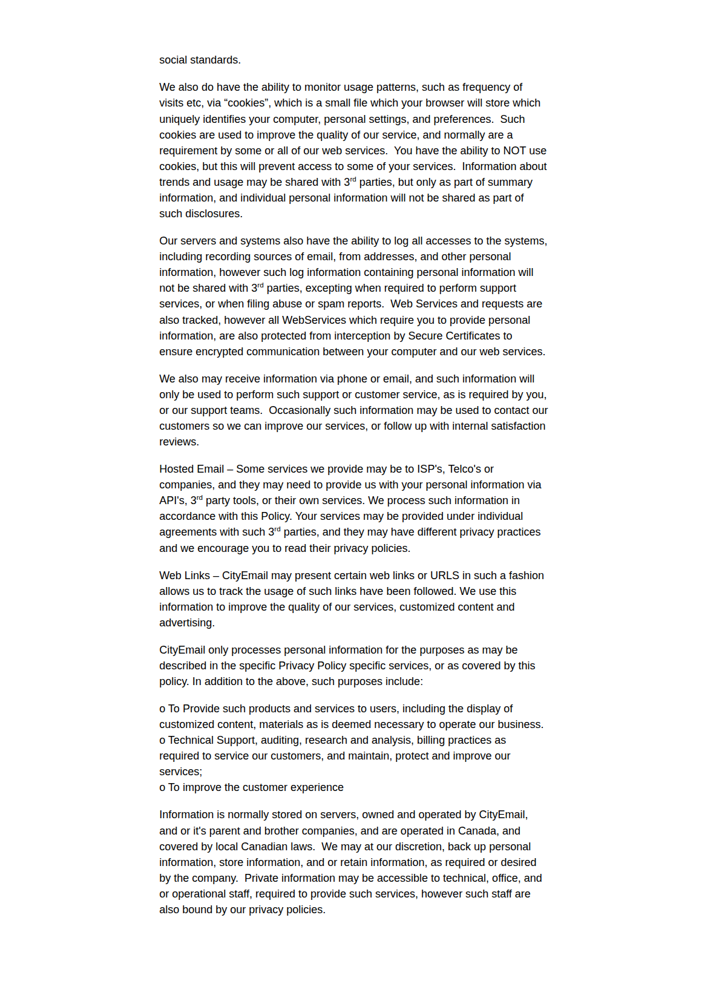social standards.
We also do have the ability to monitor usage patterns, such as frequency of visits etc, via “cookies”, which is a small file which your browser will store which uniquely identifies your computer, personal settings, and preferences. Such cookies are used to improve the quality of our service, and normally are a requirement by some or all of our web services. You have the ability to NOT use cookies, but this will prevent access to some of your services. Information about trends and usage may be shared with 3rd parties, but only as part of summary information, and individual personal information will not be shared as part of such disclosures.
Our servers and systems also have the ability to log all accesses to the systems, including recording sources of email, from addresses, and other personal information, however such log information containing personal information will not be shared with 3rd parties, excepting when required to perform support services, or when filing abuse or spam reports. Web Services and requests are also tracked, however all WebServices which require you to provide personal information, are also protected from interception by Secure Certificates to ensure encrypted communication between your computer and our web services.
We also may receive information via phone or email, and such information will only be used to perform such support or customer service, as is required by you, or our support teams. Occasionally such information may be used to contact our customers so we can improve our services, or follow up with internal satisfaction reviews.
Hosted Email – Some services we provide may be to ISP's, Telco's or companies, and they may need to provide us with your personal information via API's, 3rd party tools, or their own services. We process such information in accordance with this Policy. Your services may be provided under individual agreements with such 3rd parties, and they may have different privacy practices and we encourage you to read their privacy policies.
Web Links – CityEmail may present certain web links or URLS in such a fashion allows us to track the usage of such links have been followed. We use this information to improve the quality of our services, customized content and advertising.
CityEmail only processes personal information for the purposes as may be described in the specific Privacy Policy specific services, or as covered by this policy. In addition to the above, such purposes include:
o To Provide such products and services to users, including the display of customized content, materials as is deemed necessary to operate our business.
o Technical Support, auditing, research and analysis, billing practices as required to service our customers, and maintain, protect and improve our services;
o To improve the customer experience
Information is normally stored on servers, owned and operated by CityEmail, and or it's parent and brother companies, and are operated in Canada, and covered by local Canadian laws. We may at our discretion, back up personal information, store information, and or retain information, as required or desired by the company. Private information may be accessible to technical, office, and or operational staff, required to provide such services, however such staff are also bound by our privacy policies.